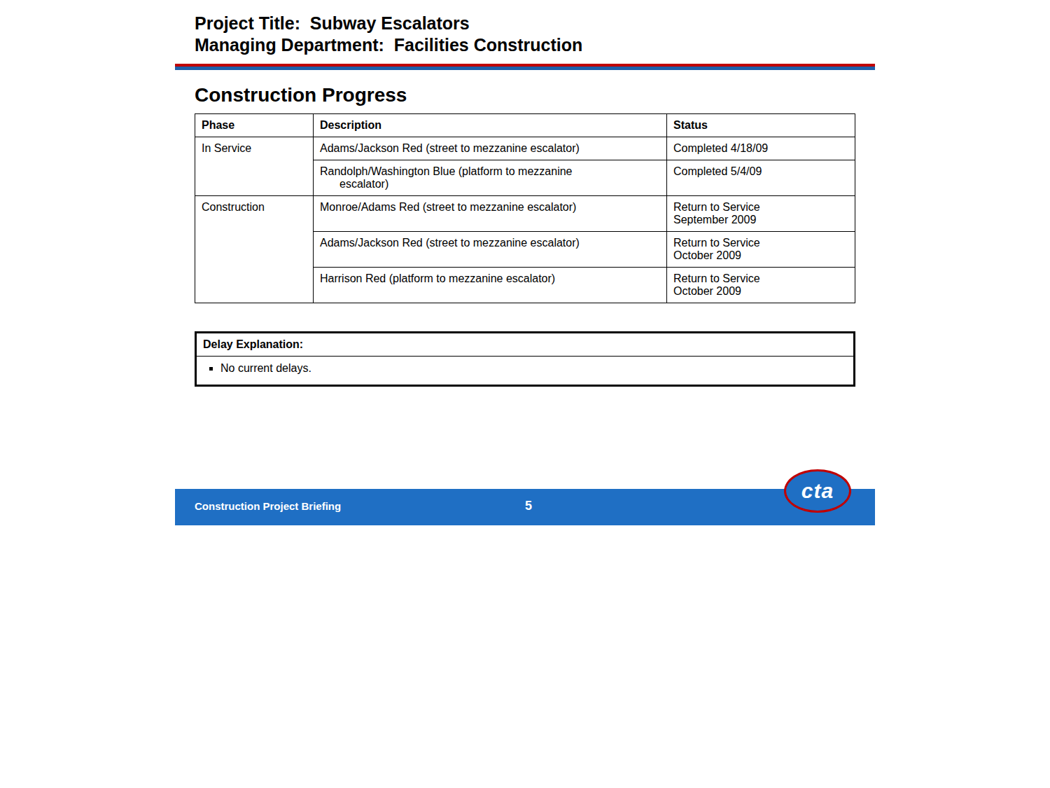Project Title: Subway Escalators
Managing Department: Facilities Construction
Construction Progress
| Phase | Description | Status |
| --- | --- | --- |
| In Service | Adams/Jackson Red (street to mezzanine escalator) | Completed 4/18/09 |
| Randolph/Washington Blue (platform to mezzanine escalator) | Completed 5/4/09 |
| Construction | Monroe/Adams Red (street to mezzanine escalator) | Return to Service September 2009 |
| Adams/Jackson Red (street to mezzanine escalator) | Return to Service October 2009 |
| Harrison Red (platform to mezzanine escalator) | Return to Service October 2009 |
Delay Explanation:
No current delays.
Construction Project Briefing
5
cta